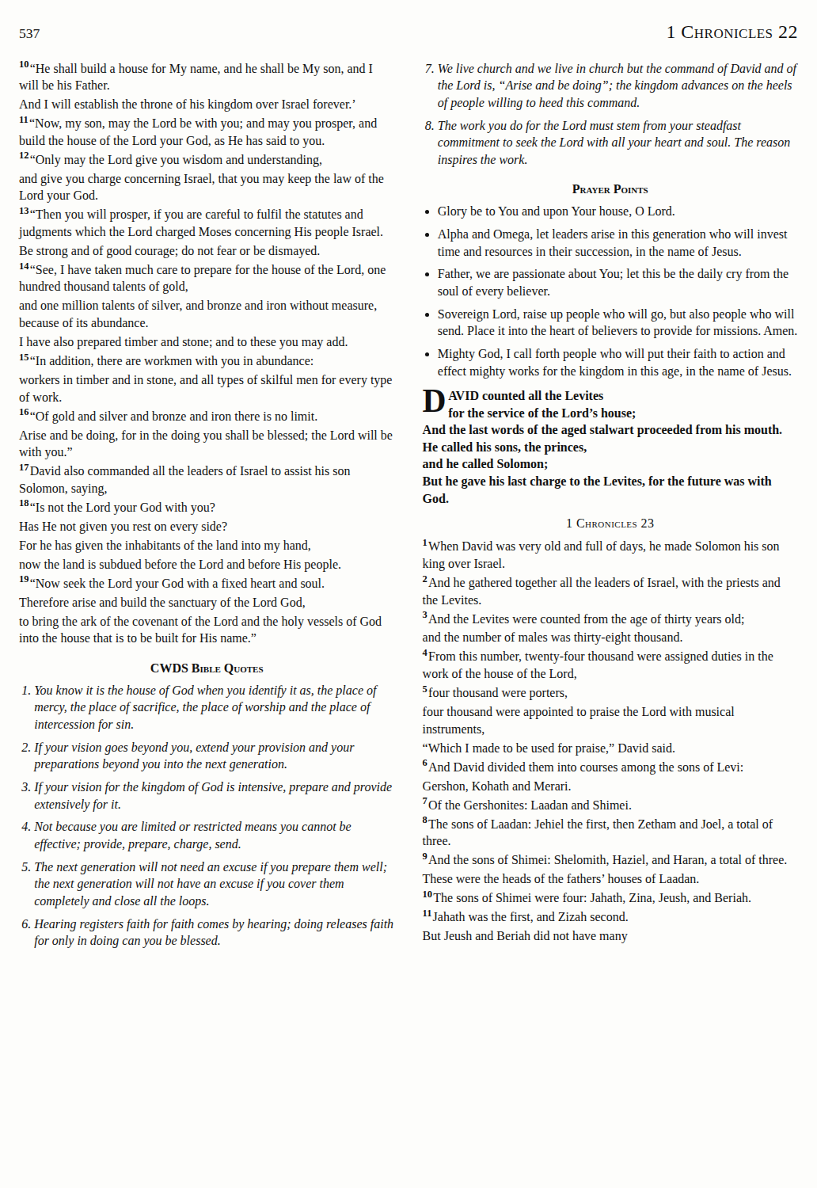537 1 Chronicles 22
10“He shall build a house for My name, and he shall be My son, and I will be his Father.
And I will establish the throne of his kingdom over Israel forever.’
11“Now, my son, may the Lord be with you; and may you prosper, and build the house of the Lord your God, as He has said to you.
12“Only may the Lord give you wisdom and understanding,
and give you charge concerning Israel, that you may keep the law of the Lord your God.
13“Then you will prosper, if you are careful to fulfil the statutes and judgments which the Lord charged Moses concerning His people Israel.
Be strong and of good courage; do not fear or be dismayed.
14“See, I have taken much care to prepare for the house of the Lord, one hundred thousand talents of gold,
and one million talents of silver, and bronze and iron without measure, because of its abundance.
I have also prepared timber and stone; and to these you may add.
15“In addition, there are workmen with you in abundance:
workers in timber and in stone, and all types of skilful men for every type of work.
16“Of gold and silver and bronze and iron there is no limit.
Arise and be doing, for in the doing you shall be blessed; the Lord will be with you.”
17 David also commanded all the leaders of Israel to assist his son Solomon, saying,
18“Is not the Lord your God with you?
Has He not given you rest on every side?
For he has given the inhabitants of the land into my hand,
now the land is subdued before the Lord and before His people.
19“Now seek the Lord your God with a fixed heart and soul.
Therefore arise and build the sanctuary of the Lord God,
to bring the ark of the covenant of the Lord and the holy vessels of God into the house that is to be built for His name.”
CWDS Bible Quotes
You know it is the house of God when you identify it as, the place of mercy, the place of sacrifice, the place of worship and the place of intercession for sin.
If your vision goes beyond you, extend your provision and your preparations beyond you into the next generation.
If your vision for the kingdom of God is intensive, prepare and provide extensively for it.
Not because you are limited or restricted means you cannot be effective; provide, prepare, charge, send.
The next generation will not need an excuse if you prepare them well; the next generation will not have an excuse if you cover them completely and close all the loops.
Hearing registers faith for faith comes by hearing; doing releases faith for only in doing can you be blessed.
We live church and we live in church but the command of David and of the Lord is, “Arise and be doing”; the kingdom advances on the heels of people willing to heed this command.
The work you do for the Lord must stem from your steadfast commitment to seek the Lord with all your heart and soul. The reason inspires the work.
Prayer Points
Glory be to You and upon Your house, O Lord.
Alpha and Omega, let leaders arise in this generation who will invest time and resources in their succession, in the name of Jesus.
Father, we are passionate about You; let this be the daily cry from the soul of every believer.
Sovereign Lord, raise up people who will go, but also people who will send. Place it into the heart of believers to provide for missions. Amen.
Mighty God, I call forth people who will put their faith to action and effect mighty works for the kingdom in this age, in the name of Jesus.
DAVID counted all the Levites
for the service of the Lord’s house;
And the last words of the aged stalwart proceeded from his mouth.
He called his sons, the princes,
and he called Solomon;
But he gave his last charge to the Levites, for the future was with God.
1 Chronicles 23
1 When David was very old and full of days, he made Solomon his son king over Israel.
2 And he gathered together all the leaders of Israel, with the priests and the Levites.
3 And the Levites were counted from the age of thirty years old;
and the number of males was thirty-eight thousand.
4 From this number, twenty-four thousand were assigned duties in the work of the house of the Lord,
5four thousand were porters,
four thousand were appointed to praise the Lord with musical instruments,
“Which I made to be used for praise,” David said.
6 And David divided them into courses among the sons of Levi:
Gershon, Kohath and Merari.
7 Of the Gershonites: Laadan and Shimei.
8 The sons of Laadan: Jehiel the first, then Zetham and Joel, a total of three.
9 And the sons of Shimei: Shelomith, Haziel, and Haran, a total of three.
These were the heads of the fathers’ houses of Laadan.
10 The sons of Shimei were four: Jahath, Zina, Jeush, and Beriah.
11 Jahath was the first, and Zizah second.
But Jeush and Beriah did not have many